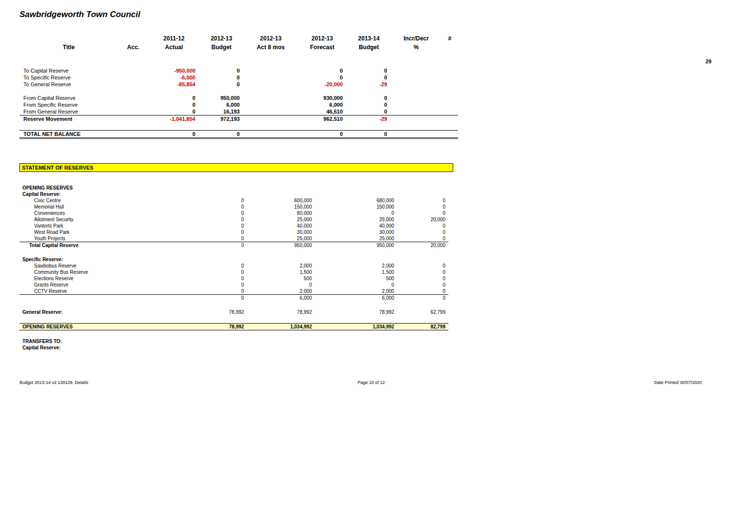Sawbridgeworth Town Council
29
| | | 2011-12 | 2012-13 | 2012-13 | 2012-13 | 2013-14 | Incr/Decr | # |
| --- | --- | --- | --- | --- | --- | --- | --- | --- |
| Title | Acc. | Actual | Budget | Act 8 mos | Forecast | Budget | % | |
| To Capital Reserve | | -950,000 | 0 | | 0 | 0 | | |
| To Specific Reserve | | -6,000 | 0 | | 0 | 0 | | |
| To General Reserve | | -85,854 | 0 | | -20,000 | -29 | | |
| From Capital Reserve | | 0 | 950,000 | | 930,000 | 0 | | |
| From Specific Reserve | | 0 | 6,000 | | 6,000 | 0 | | |
| From General Reserve | | 0 | 16,193 | | 46,510 | 0 | | |
| Reserve Movement | | -1,041,854 | 972,193 | | 962,510 | -29 | | |
| TOTAL NET BALANCE | | 0 | 0 | | 0 | 0 | | |
STATEMENT OF RESERVES
| OPENING RESERVES |
| Capital Reserve: |
| Civic Centre | 0 | 600,000 | | 680,000 | 0 |
| Memorial Hall | 0 | 150,000 | | 150,000 | 0 |
| Conveniences | 0 | 80,000 | | 0 | 0 |
| Allotment Security | 0 | 25,000 | | 25,000 | 20,000 |
| Vantorts Park | 0 | 40,000 | | 40,000 | 0 |
| West Road Park | 0 | 30,000 | | 30,000 | 0 |
| Youth Projects | 0 | 25,000 | | 25,000 | 0 |
| Total Capital Reserve | 0 | 950,000 | | 950,000 | 20,000 |
| Specific Reserve: |
| Sawbobus Reserve | 0 | 2,000 | | 2,000 | 0 |
| Community Bus Reserve | 0 | 1,500 | | 1,500 | 0 |
| Elections Reserve | 0 | 500 | | 500 | 0 |
| Grants Reserve | 0 | 0 | | 0 | 0 |
| CCTV Reserve | 0 | 2,000 | | 2,000 | 0 |
| | 0 | 6,000 | | 6,000 | 0 |
| General Reserve: | 78,992 | 78,992 | | 78,992 | 62,799 |
| OPENING RESERVES | 78,992 | 1,034,992 | | 1,034,992 | 82,799 |
| TRANSFERS TO: |
| Capital Reserve: |
Budget 2013-14 v2 130129, Details
Page 10 of 12
Date Printed 30/07/2020